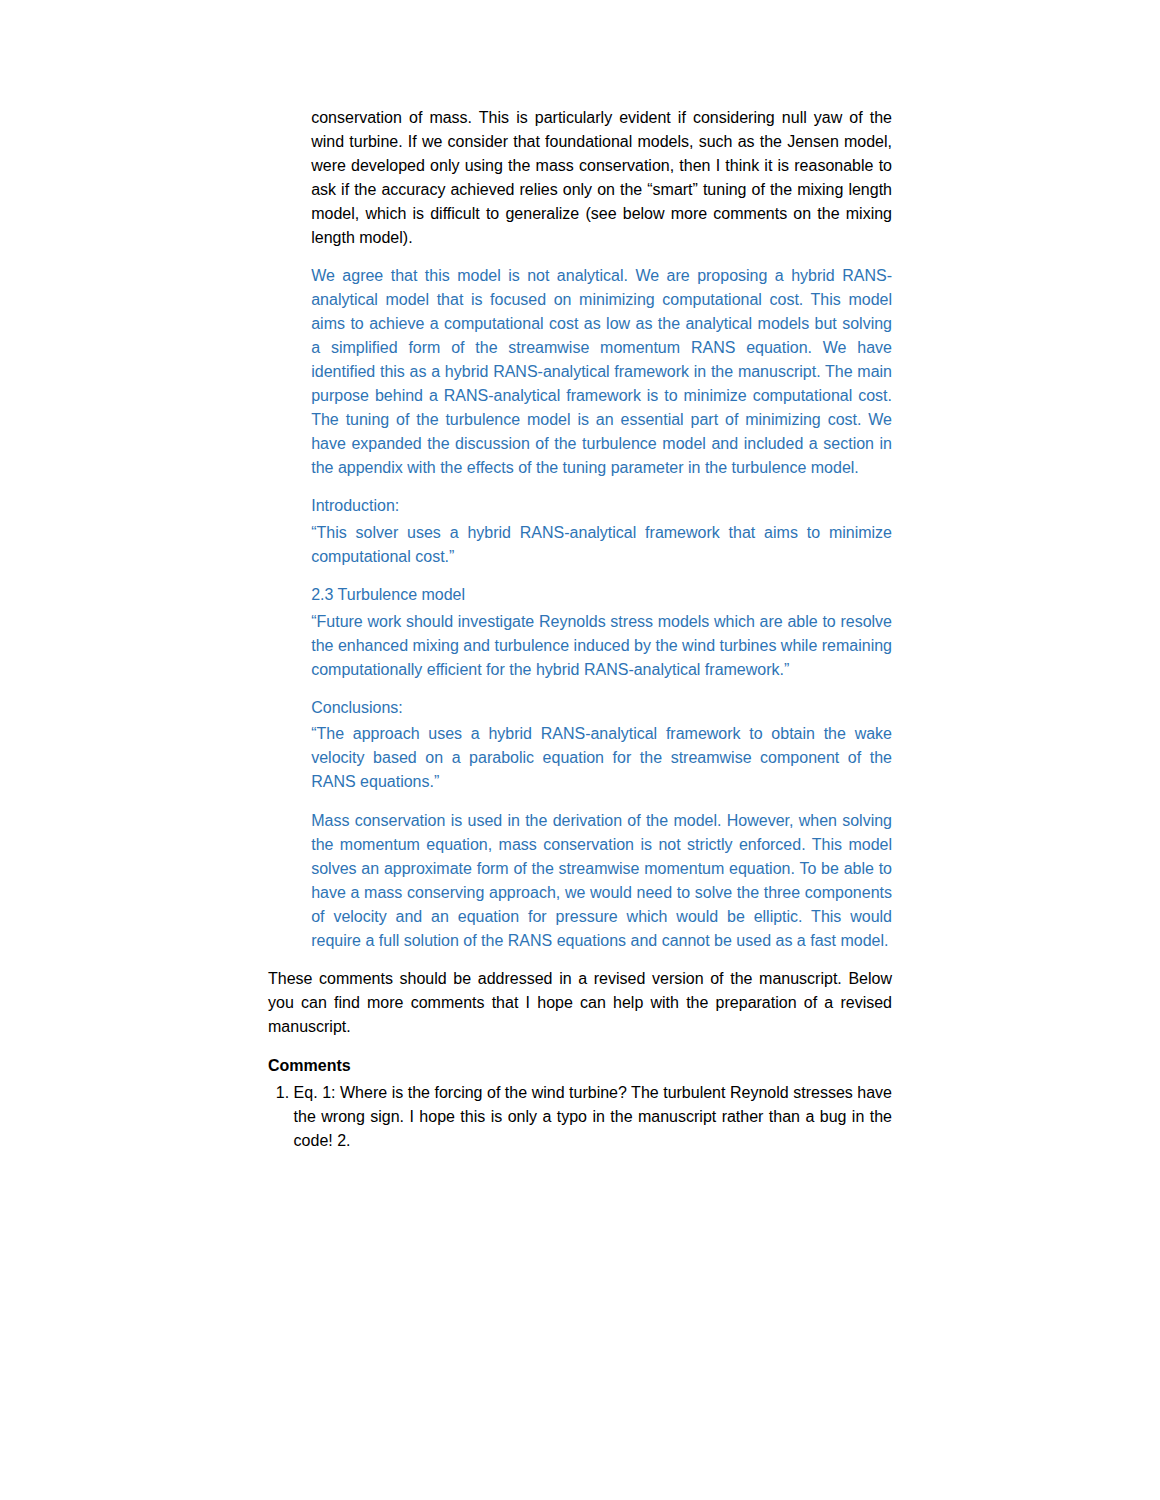conservation of mass. This is particularly evident if considering null yaw of the wind turbine. If we consider that foundational models, such as the Jensen model, were developed only using the mass conservation, then I think it is reasonable to ask if the accuracy achieved relies only on the “smart” tuning of the mixing length model, which is difficult to generalize (see below more comments on the mixing length model).
We agree that this model is not analytical. We are proposing a hybrid RANS-analytical model that is focused on minimizing computational cost. This model aims to achieve a computational cost as low as the analytical models but solving a simplified form of the streamwise momentum RANS equation. We have identified this as a hybrid RANS-analytical framework in the manuscript. The main purpose behind a RANS-analytical framework is to minimize computational cost. The tuning of the turbulence model is an essential part of minimizing cost. We have expanded the discussion of the turbulence model and included a section in the appendix with the effects of the tuning parameter in the turbulence model.
Introduction:
“This solver uses a hybrid RANS-analytical framework that aims to minimize computational cost.”
2.3 Turbulence model
“Future work should investigate Reynolds stress models which are able to resolve the enhanced mixing and turbulence induced by the wind turbines while remaining computationally efficient for the hybrid RANS-analytical framework.”
Conclusions:
“The approach uses a hybrid RANS-analytical framework to obtain the wake velocity based on a parabolic equation for the streamwise component of the RANS equations.”
Mass conservation is used in the derivation of the model. However, when solving the momentum equation, mass conservation is not strictly enforced. This model solves an approximate form of the streamwise momentum equation. To be able to have a mass conserving approach, we would need to solve the three components of velocity and an equation for pressure which would be elliptic. This would require a full solution of the RANS equations and cannot be used as a fast model.
These comments should be addressed in a revised version of the manuscript. Below you can find more comments that I hope can help with the preparation of a revised manuscript.
Comments
Eq. 1: Where is the forcing of the wind turbine? The turbulent Reynold stresses have the wrong sign. I hope this is only a typo in the manuscript rather than a bug in the code! 2.